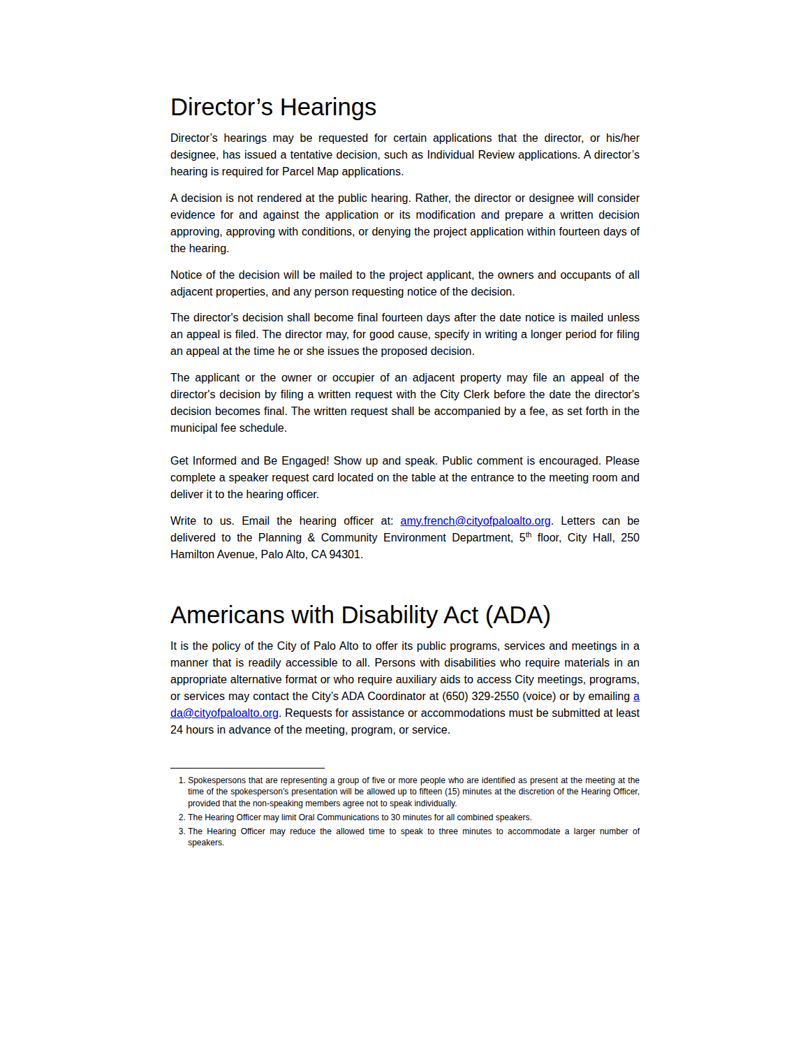Director’s Hearings
Director’s hearings may be requested for certain applications that the director, or his/her designee, has issued a tentative decision, such as Individual Review applications. A director’s hearing is required for Parcel Map applications.
A decision is not rendered at the public hearing. Rather, the director or designee will consider evidence for and against the application or its modification and prepare a written decision approving, approving with conditions, or denying the project application within fourteen days of the hearing.
Notice of the decision will be mailed to the project applicant, the owners and occupants of all adjacent properties, and any person requesting notice of the decision.
The director's decision shall become final fourteen days after the date notice is mailed unless an appeal is filed. The director may, for good cause, specify in writing a longer period for filing an appeal at the time he or she issues the proposed decision.
The applicant or the owner or occupier of an adjacent property may file an appeal of the director's decision by filing a written request with the City Clerk before the date the director's decision becomes final. The written request shall be accompanied by a fee, as set forth in the municipal fee schedule.
Get Informed and Be Engaged! Show up and speak. Public comment is encouraged. Please complete a speaker request card located on the table at the entrance to the meeting room and deliver it to the hearing officer.
Write to us. Email the hearing officer at: amy.french@cityofpaloalto.org. Letters can be delivered to the Planning & Community Environment Department, 5th floor, City Hall, 250 Hamilton Avenue, Palo Alto, CA 94301.
Americans with Disability Act (ADA)
It is the policy of the City of Palo Alto to offer its public programs, services and meetings in a manner that is readily accessible to all. Persons with disabilities who require materials in an appropriate alternative format or who require auxiliary aids to access City meetings, programs, or services may contact the City’s ADA Coordinator at (650) 329-2550 (voice) or by emailing ada@cityofpaloalto.org. Requests for assistance or accommodations must be submitted at least 24 hours in advance of the meeting, program, or service.
Spokespersons that are representing a group of five or more people who are identified as present at the meeting at the time of the spokesperson’s presentation will be allowed up to fifteen (15) minutes at the discretion of the Hearing Officer, provided that the non-speaking members agree not to speak individually.
The Hearing Officer may limit Oral Communications to 30 minutes for all combined speakers.
The Hearing Officer may reduce the allowed time to speak to three minutes to accommodate a larger number of speakers.